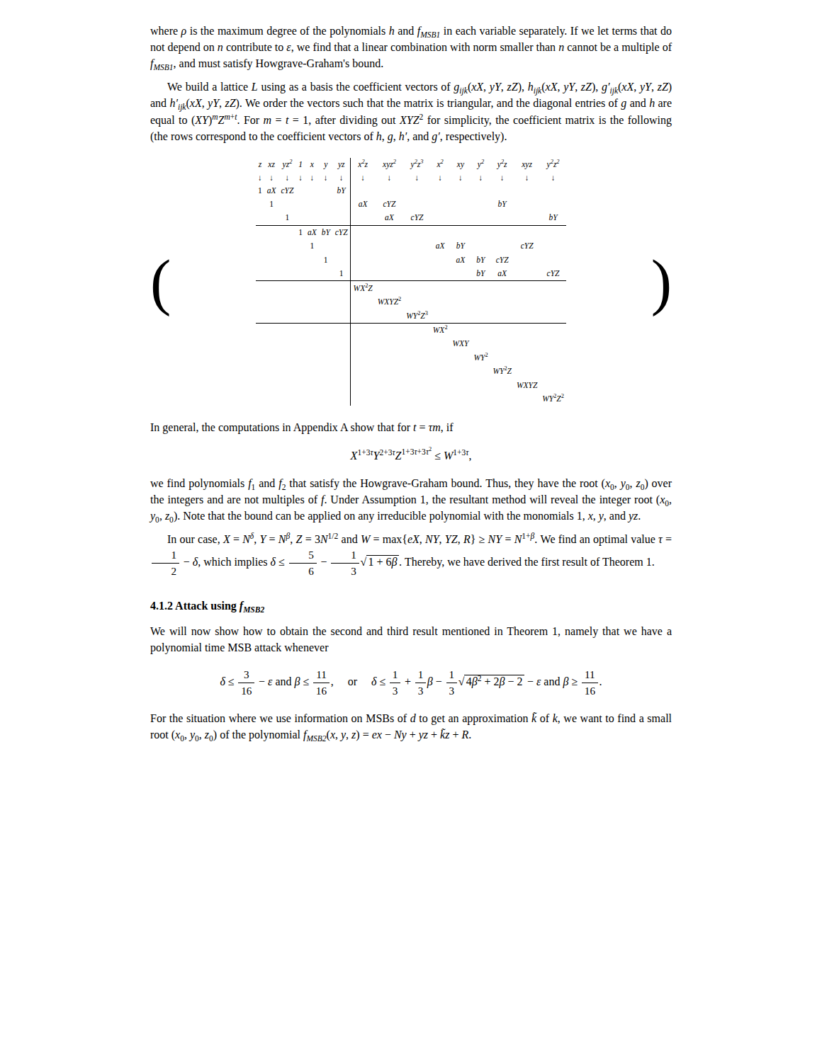where ρ is the maximum degree of the polynomials h and fMSB1 in each variable separately. If we let terms that do not depend on n contribute to ε, we find that a linear combination with norm smaller than n cannot be a multiple of fMSB1, and must satisfy Howgrave-Graham's bound.
We build a lattice L using as a basis the coefficient vectors of gijk(xX, yY, zZ), hijk(xX, yY, zZ), g′ijk(xX, yY, zZ) and h′ijk(xX, yY, zZ). We order the vectors such that the matrix is triangular, and the diagonal entries of g and h are equal to (XY)mZm+t. For m = t = 1, after dividing out XYZ2 for simplicity, the coefficient matrix is the following (the rows correspond to the coefficient vectors of h, g, h′, and g′, respectively).
(
| z | xz | yz 2 | 1 | x | y | yz | x 2 z | xyz 2 | y 2 z 3 | x 2 | xy | y 2 | y 2 z | xyz | y 2 z 2 |
| --- | --- | --- | --- | --- | --- | --- | --- | --- | --- | --- | --- | --- | --- | --- | --- |
| ↓ | ↓ | ↓ | ↓ | ↓ | ↓ | ↓ | ↓ | ↓ | ↓ | ↓ | ↓ | ↓ | ↓ | ↓ | ↓ |
| 1 | aX | cYZ | | | | bY | | | | | | | | | |
| | 1 | | | | | | aX | cYZ | | | | | bY | | |
| | | 1 | | | | | | aX | cYZ | | | | | | bY |
| | | | 1 | aX | bY | cYZ | | | | | | | | | |
| | | | | 1 | | | | | | aX | bY | | | cYZ | |
| | | | | | 1 | | | | | | aX | bY | cYZ | | |
| | | | | | | 1 | | | | | | bY | aX | | cYZ |
| | | | | | | | WX 2 Z | | | | | | | | |
| | | | | | | | | WXYZ 2 | | | | | | | |
| | | | | | | | | | WY 2 Z 3 | | | | | | |
| | | | | | | | | | | WX 2 | | | | | |
| | | | | | | | | | | | WXY | | | | |
| | | | | | | | | | | | | WY 2 | | | |
| | | | | | | | | | | | | | WY 2 Z | | |
| | | | | | | | | | | | | | | WXYZ | |
| | | | | | | | | | | | | | | | WY 2 Z 2 |
)
In general, the computations in Appendix A show that for t = τm, if
X1+3τY2+3τZ1+3τ+3τ2 ≤ W1+3τ,
we find polynomials f1 and f2 that satisfy the Howgrave-Graham bound. Thus, they have the root (x0, y0, z0) over the integers and are not multiples of f. Under Assumption 1, the resultant method will reveal the integer root (x0, y0, z0). Note that the bound can be applied on any irreducible polynomial with the monomials 1, x, y, and yz.
In our case, X = Nδ, Y = Nβ, Z = 3N1/2 and W = max{eX, NY, YZ, R} ≥ NY = N1+β. We find an optimal value τ = 12 − δ, which implies δ ≤ 56 − 13√1 + 6β. Thereby, we have derived the first result of Theorem 1.
4.1.2 Attack using fMSB2
We will now show how to obtain the second and third result mentioned in Theorem 1, namely that we have a polynomial time MSB attack whenever
δ ≤ 316 − ε and β ≤ 1116, or δ ≤ 13 + 13 β − 13√4β2 + 2β − 2 − ε and β ≥ 1116.
For the situation where we use information on MSBs of d to get an approximation k̃ of k, we want to find a small root (x0, y0, z0) of the polynomial fMSB2(x, y, z) = ex − Ny + yz + k̃z + R.